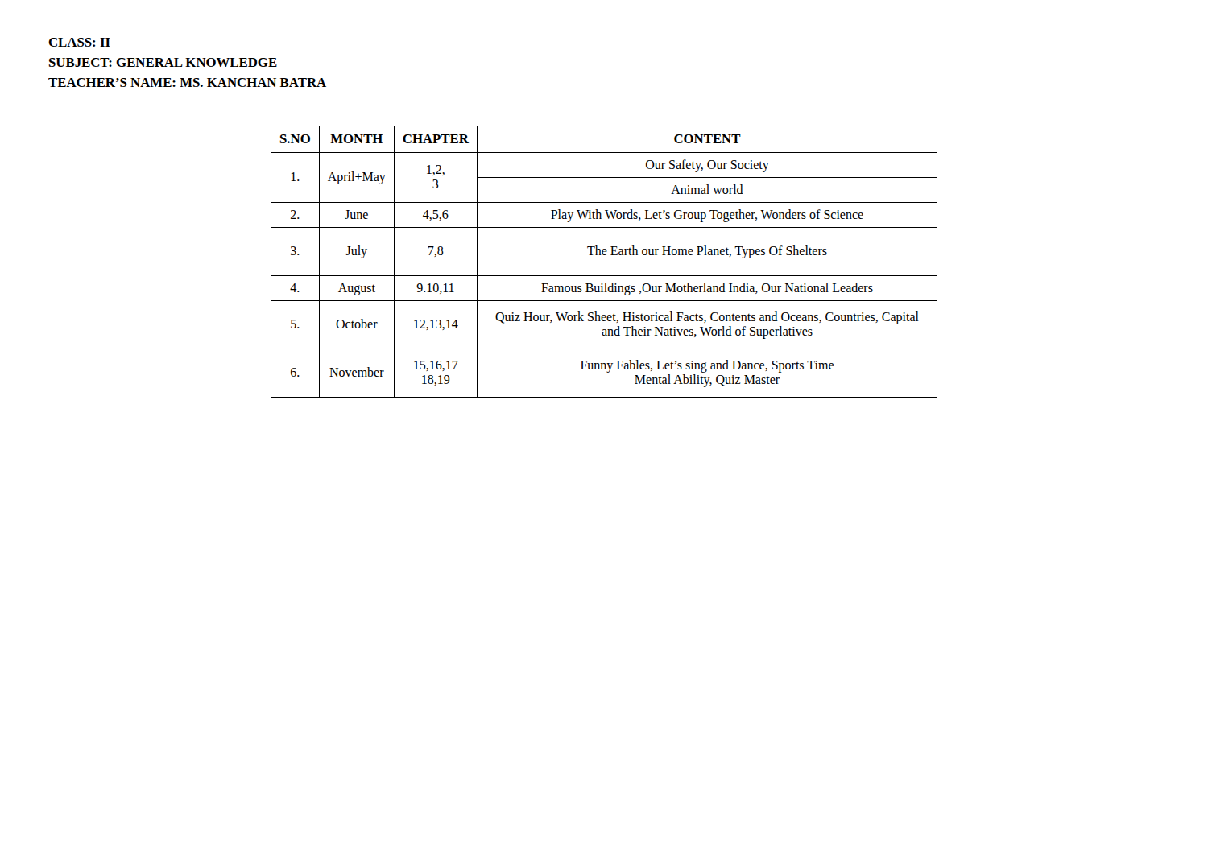CLASS: II
SUBJECT: GENERAL KNOWLEDGE
TEACHER’S NAME: MS. KANCHAN BATRA
| S.NO | MONTH | CHAPTER | CONTENT |
| --- | --- | --- | --- |
| 1. | April+May | 1,2, 3 | Our Safety, Our Society |
| Animal world |
| 2. | June | 4,5,6 | Play With Words, Let’s Group Together, Wonders of Science |
| 3. | July | 7,8 | The Earth our Home Planet, Types Of Shelters |
| 4. | August | 9.10,11 | Famous Buildings ,Our Motherland India, Our National Leaders |
| 5. | October | 12,13,14 | Quiz Hour, Work Sheet, Historical Facts, Contents and Oceans, Countries, Capital and Their Natives, World of Superlatives |
| 6. | November | 15,16,17 18,19 | Funny Fables, Let’s sing and Dance, Sports Time Mental Ability, Quiz Master |